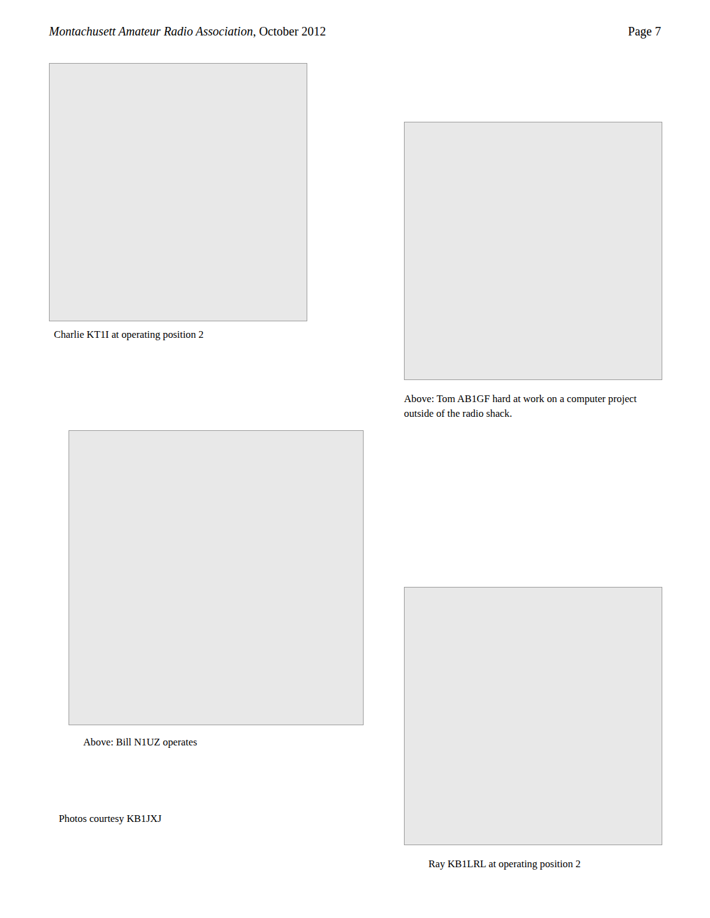Montachusett Amateur Radio Association, October 2012
Page 7
Charlie KT1I at operating position 2
Above: Tom AB1GF hard at work on a computer project outside of the radio shack.
Above: Bill N1UZ operates
Ray KB1LRL at operating position 2
Photos courtesy KB1JXJ